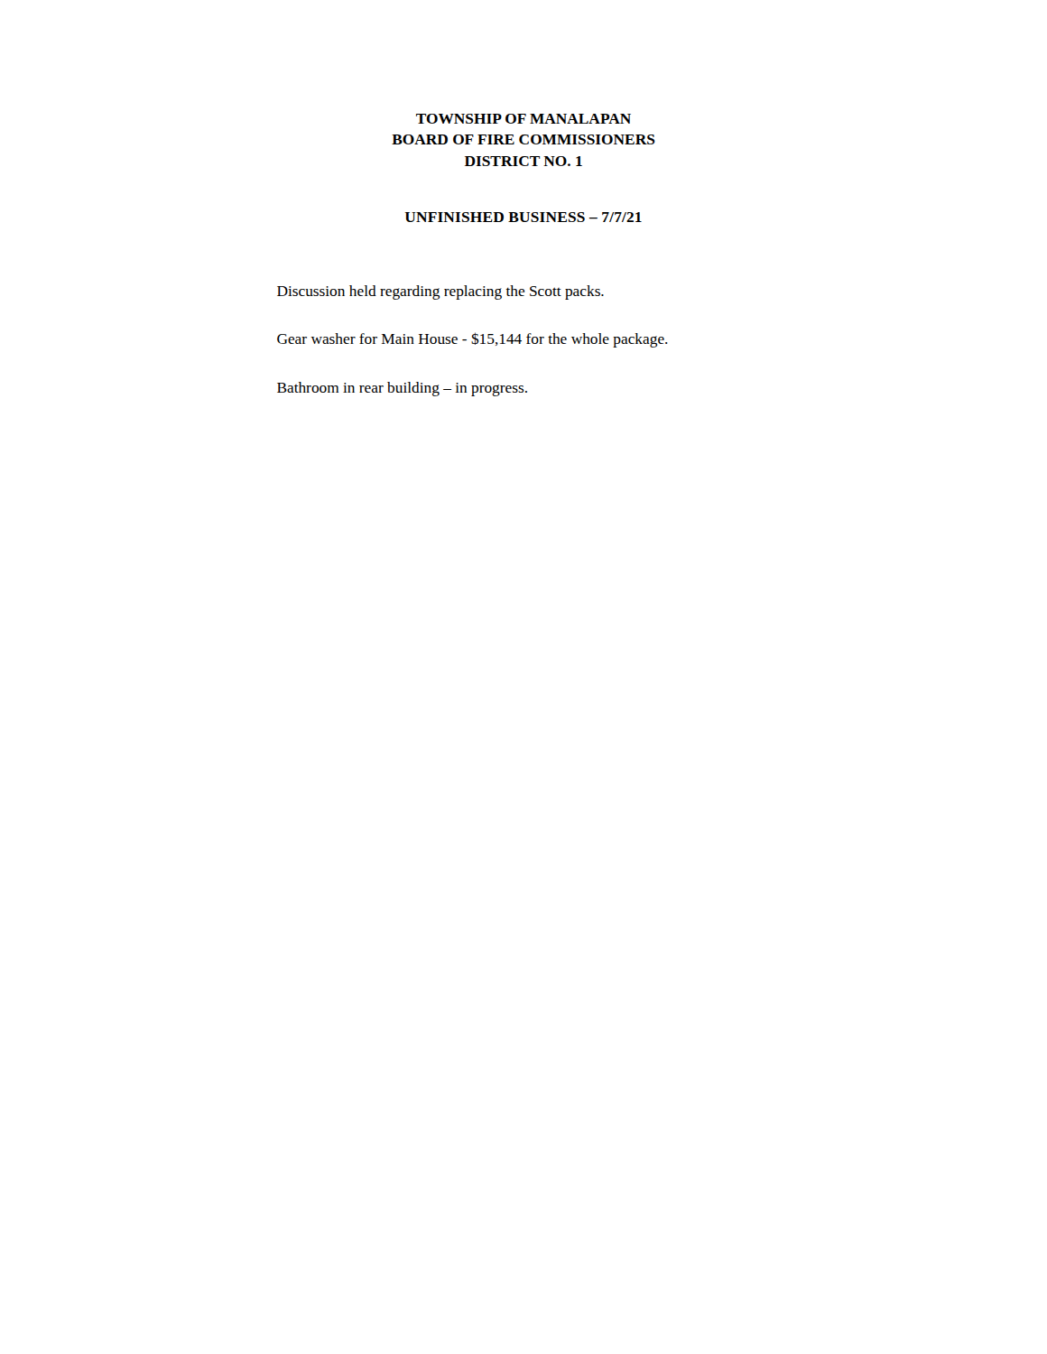TOWNSHIP OF MANALAPAN BOARD OF FIRE COMMISSIONERS DISTRICT NO. 1
UNFINISHED BUSINESS – 7/7/21
Discussion held regarding replacing the Scott packs.
Gear washer for Main House - $15,144 for the whole package.
Bathroom in rear building – in progress.